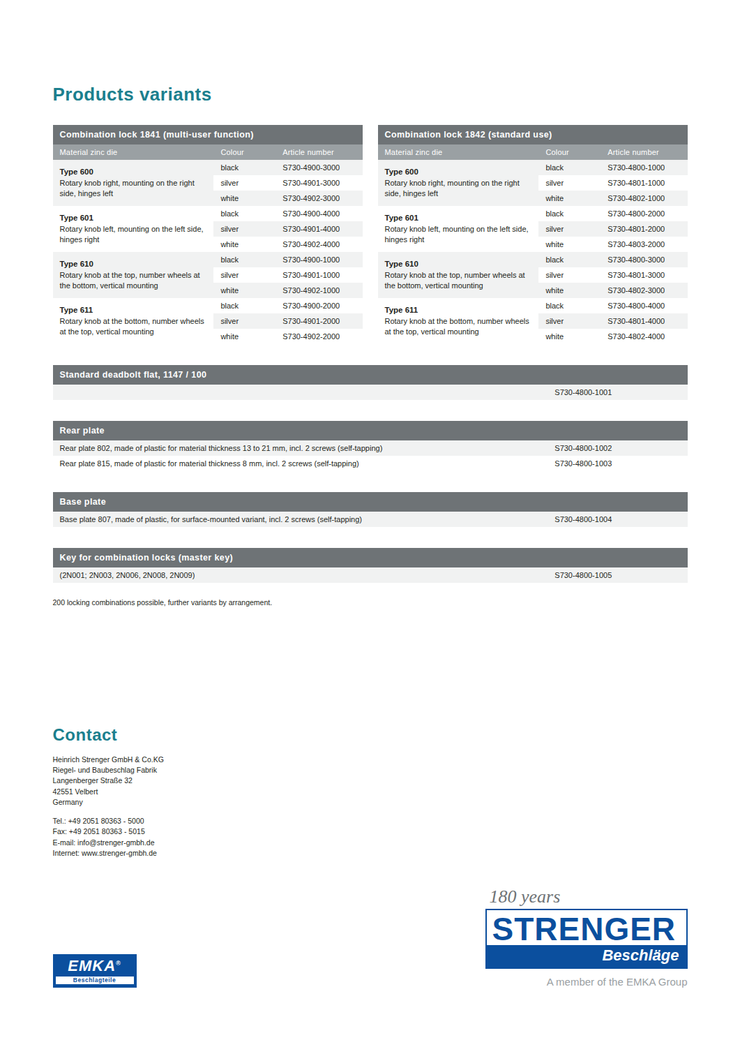Products variants
Combination lock 1841 (multi-user function)
| Material zinc die | Colour | Article number |
| --- | --- | --- |
| Type 600 Rotary knob right, mounting on the right side, hinges left | black | S730-4900-3000 |
| silver | S730-4901-3000 |
| white | S730-4902-3000 |
| Type 601 Rotary knob left, mounting on the left side, hinges right | black | S730-4900-4000 |
| silver | S730-4901-4000 |
| white | S730-4902-4000 |
| Type 610 Rotary knob at the top, number wheels at the bottom, vertical mounting | black | S730-4900-1000 |
| silver | S730-4901-1000 |
| white | S730-4902-1000 |
| Type 611 Rotary knob at the bottom, number wheels at the top, vertical mounting | black | S730-4900-2000 |
| silver | S730-4901-2000 |
| white | S730-4902-2000 |
Combination lock 1842 (standard use)
| Material zinc die | Colour | Article number |
| --- | --- | --- |
| Type 600 Rotary knob right, mounting on the right side, hinges left | black | S730-4800-1000 |
| silver | S730-4801-1000 |
| white | S730-4802-1000 |
| Type 601 Rotary knob left, mounting on the left side, hinges right | black | S730-4800-2000 |
| silver | S730-4801-2000 |
| white | S730-4803-2000 |
| Type 610 Rotary knob at the top, number wheels at the bottom, vertical mounting | black | S730-4800-3000 |
| silver | S730-4801-3000 |
| white | S730-4802-3000 |
| Type 611 Rotary knob at the bottom, number wheels at the top, vertical mounting | black | S730-4800-4000 |
| silver | S730-4801-4000 |
| white | S730-4802-4000 |
Standard deadbolt flat, 1147 / 100
| | S730-4800-1001 |
Rear plate
| Rear plate 802, made of plastic for material thickness 13 to 21 mm, incl. 2 screws (self-tapping) | S730-4800-1002 |
| Rear plate 815, made of plastic for material thickness 8 mm, incl. 2 screws (self-tapping) | S730-4800-1003 |
Base plate
| Base plate 807, made of plastic, for surface-mounted variant, incl. 2 screws (self-tapping) | S730-4800-1004 |
Key for combination locks (master key)
| (2N001; 2N003, 2N006, 2N008, 2N009) | S730-4800-1005 |
200 locking combinations possible, further variants by arrangement.
Contact
Heinrich Strenger GmbH & Co.KG
Riegel- und Baubeschlag Fabrik
Langenberger Straße 32
42551 Velbert
Germany
Tel.: +49 2051 80363 - 5000
Fax: +49 2051 80363 - 5015
E-mail: info@strenger-gmbh.de
Internet: www.strenger-gmbh.de
EMKA® Beschlagteile
180 years
STRENGER
Beschläge
A member of the EMKA Group